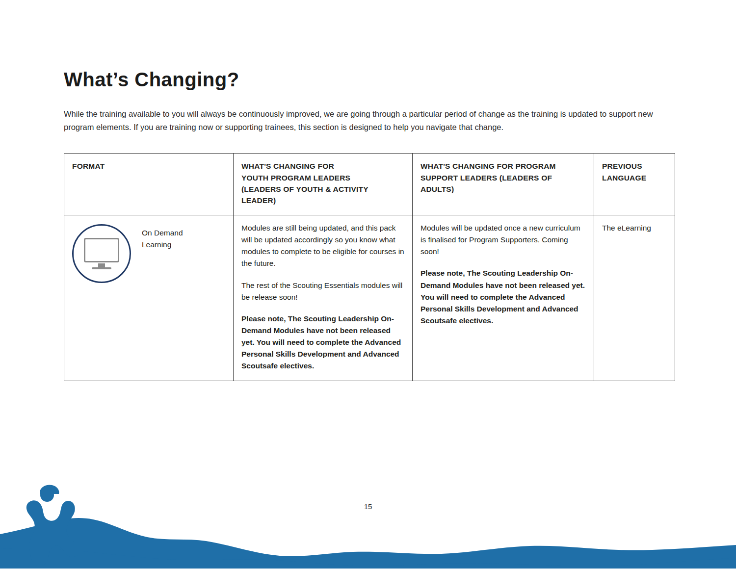What’s Changing?
While the training available to you will always be continuously improved, we are going through a particular period of change as the training is updated to support new program elements. If you are training now or supporting trainees, this section is designed to help you navigate that change.
| FORMAT | WHAT'S CHANGING FOR YOUTH PROGRAM LEADERS (LEADERS OF YOUTH & ACTIVITY LEADER) | WHAT'S CHANGING FOR PROGRAM SUPPORT LEADERS (LEADERS OF ADULTS) | PREVIOUS LANGUAGE |
| --- | --- | --- | --- |
| On Demand Learning | Modules are still being updated, and this pack will be updated accordingly so you know what modules to complete to be eligible for courses in the future. The rest of the Scouting Essentials modules will be release soon! Please note, The Scouting Leadership On-Demand Modules have not been released yet. You will need to complete the Advanced Personal Skills Development and Advanced Scoutsafe electives. | Modules will be updated once a new curriculum is finalised for Program Supporters. Coming soon! Please note, The Scouting Leadership On-Demand Modules have not been released yet. You will need to complete the Advanced Personal Skills Development and Advanced Scoutsafe electives. | The eLearning |
15